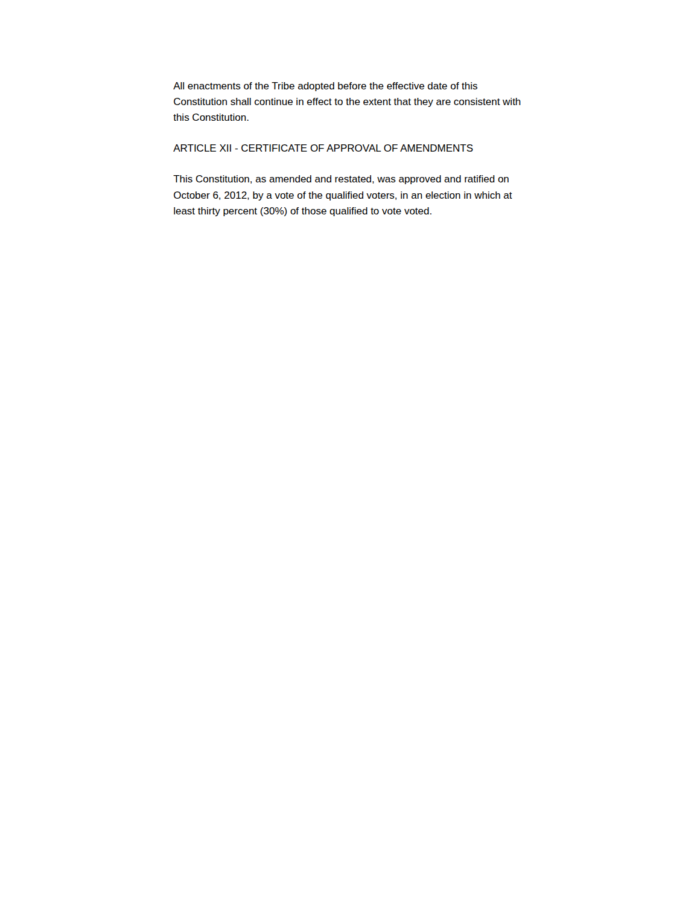All enactments of the Tribe adopted before the effective date of this Constitution shall continue in effect to the extent that they are consistent with this Constitution.
ARTICLE XII - CERTIFICATE OF APPROVAL OF AMENDMENTS
This Constitution, as amended and restated, was approved and ratified on October 6, 2012, by a vote of the qualified voters, in an election in which at least thirty percent (30%) of those qualified to vote voted.